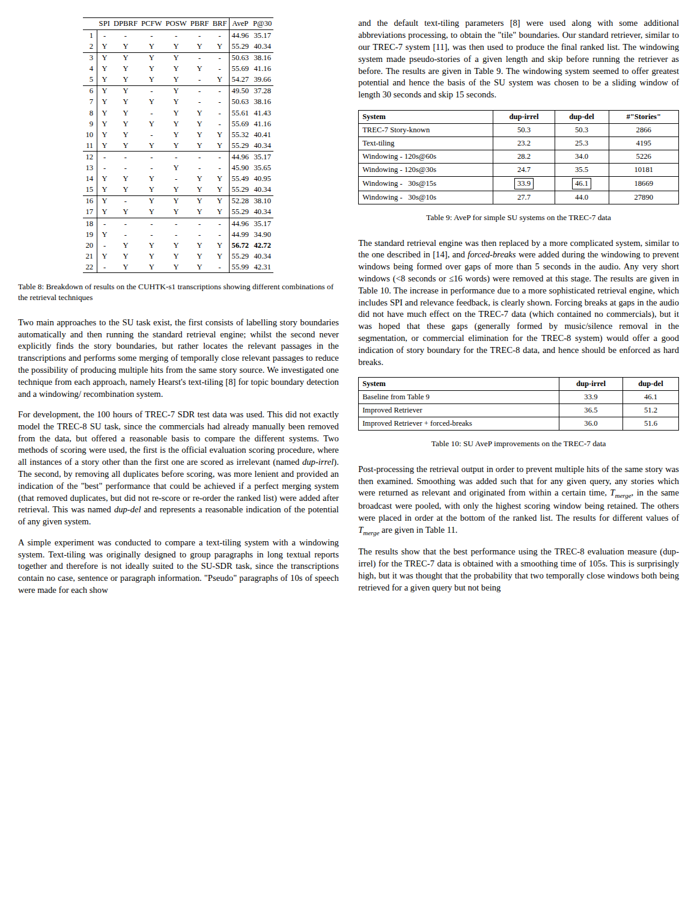| | SPI | DPBRF | PCFW | POSW | PBRF | BRF | AveP | P@30 |
| --- | --- | --- | --- | --- | --- | --- | --- | --- |
| 1 | - | - | - | - | - | - | 44.96 | 35.17 |
| 2 | Y | Y | Y | Y | Y | Y | 55.29 | 40.34 |
| 3 | Y | Y | Y | Y | - | - | 50.63 | 38.16 |
| 4 | Y | Y | Y | Y | Y | - | 55.69 | 41.16 |
| 5 | Y | Y | Y | Y | - | Y | 54.27 | 39.66 |
| 6 | Y | Y | - | Y | - | - | 49.50 | 37.28 |
| 7 | Y | Y | Y | Y | - | - | 50.63 | 38.16 |
| 8 | Y | Y | - | Y | Y | - | 55.61 | 41.43 |
| 9 | Y | Y | Y | Y | Y | - | 55.69 | 41.16 |
| 10 | Y | Y | - | Y | Y | Y | 55.32 | 40.41 |
| 11 | Y | Y | Y | Y | Y | Y | 55.29 | 40.34 |
| 12 | - | - | - | - | - | - | 44.96 | 35.17 |
| 13 | - | - | - | Y | - | - | 45.90 | 35.65 |
| 14 | Y | Y | Y | - | Y | Y | 55.49 | 40.95 |
| 15 | Y | Y | Y | Y | Y | Y | 55.29 | 40.34 |
| 16 | Y | - | Y | Y | Y | Y | 52.28 | 38.10 |
| 17 | Y | Y | Y | Y | Y | Y | 55.29 | 40.34 |
| 18 | - | - | - | - | - | - | 44.96 | 35.17 |
| 19 | Y | - | - | - | - | - | 44.99 | 34.90 |
| 20 | - | Y | Y | Y | Y | Y | 56.72 | 42.72 |
| 21 | Y | Y | Y | Y | Y | Y | 55.29 | 40.34 |
| 22 | - | Y | Y | Y | Y | - | 55.99 | 42.31 |
Table 8: Breakdown of results on the CUHTK-s1 transcriptions showing different combinations of the retrieval techniques
Two main approaches to the SU task exist, the first consists of labelling story boundaries automatically and then running the standard retrieval engine; whilst the second never explicitly finds the story boundaries, but rather locates the relevant passages in the transcriptions and performs some merging of temporally close relevant passages to reduce the possibility of producing multiple hits from the same story source. We investigated one technique from each approach, namely Hearst's text-tiling [8] for topic boundary detection and a windowing/ recombination system.
For development, the 100 hours of TREC-7 SDR test data was used. This did not exactly model the TREC-8 SU task, since the commercials had already manually been removed from the data, but offered a reasonable basis to compare the different systems. Two methods of scoring were used, the first is the official evaluation scoring procedure, where all instances of a story other than the first one are scored as irrelevant (named dup-irrel). The second, by removing all duplicates before scoring, was more lenient and provided an indication of the "best" performance that could be achieved if a perfect merging system (that removed duplicates, but did not re-score or re-order the ranked list) were added after retrieval. This was named dup-del and represents a reasonable indication of the potential of any given system.
A simple experiment was conducted to compare a text-tiling system with a windowing system. Text-tiling was originally designed to group paragraphs in long textual reports together and therefore is not ideally suited to the SU-SDR task, since the transcriptions contain no case, sentence or paragraph information. "Pseudo" paragraphs of 10s of speech were made for each show
and the default text-tiling parameters [8] were used along with some additional abbreviations processing, to obtain the "tile" boundaries. Our standard retriever, similar to our TREC-7 system [11], was then used to produce the final ranked list. The windowing system made pseudo-stories of a given length and skip before running the retriever as before. The results are given in Table 9. The windowing system seemed to offer greatest potential and hence the basis of the SU system was chosen to be a sliding window of length 30 seconds and skip 15 seconds.
| System | dup-irrel | dup-del | #"Stories" |
| --- | --- | --- | --- |
| TREC-7 Story-known | 50.3 | 50.3 | 2866 |
| Text-tiling | 23.2 | 25.3 | 4195 |
| Windowing - 120s@60s | 28.2 | 34.0 | 5226 |
| Windowing - 120s@30s | 24.7 | 35.5 | 10181 |
| Windowing - 30s@15s | 33.9 | 46.1 | 18669 |
| Windowing - 30s@10s | 27.7 | 44.0 | 27890 |
Table 9: AveP for simple SU systems on the TREC-7 data
The standard retrieval engine was then replaced by a more complicated system, similar to the one described in [14], and forced-breaks were added during the windowing to prevent windows being formed over gaps of more than 5 seconds in the audio. Any very short windows (<8 seconds or ≤16 words) were removed at this stage. The results are given in Table 10. The increase in performance due to a more sophisticated retrieval engine, which includes SPI and relevance feedback, is clearly shown. Forcing breaks at gaps in the audio did not have much effect on the TREC-7 data (which contained no commercials), but it was hoped that these gaps (generally formed by music/silence removal in the segmentation, or commercial elimination for the TREC-8 system) would offer a good indication of story boundary for the TREC-8 data, and hence should be enforced as hard breaks.
| System | dup-irrel | dup-del |
| --- | --- | --- |
| Baseline from Table 9 | 33.9 | 46.1 |
| Improved Retriever | 36.5 | 51.2 |
| Improved Retriever + forced-breaks | 36.0 | 51.6 |
Table 10: SU AveP improvements on the TREC-7 data
Post-processing the retrieval output in order to prevent multiple hits of the same story was then examined. Smoothing was added such that for any given query, any stories which were returned as relevant and originated from within a certain time, Tmerge, in the same broadcast were pooled, with only the highest scoring window being retained. The others were placed in order at the bottom of the ranked list. The results for different values of Tmerge are given in Table 11.
The results show that the best performance using the TREC-8 evaluation measure (dup-irrel) for the TREC-7 data is obtained with a smoothing time of 105s. This is surprisingly high, but it was thought that the probability that two temporally close windows both being retrieved for a given query but not being